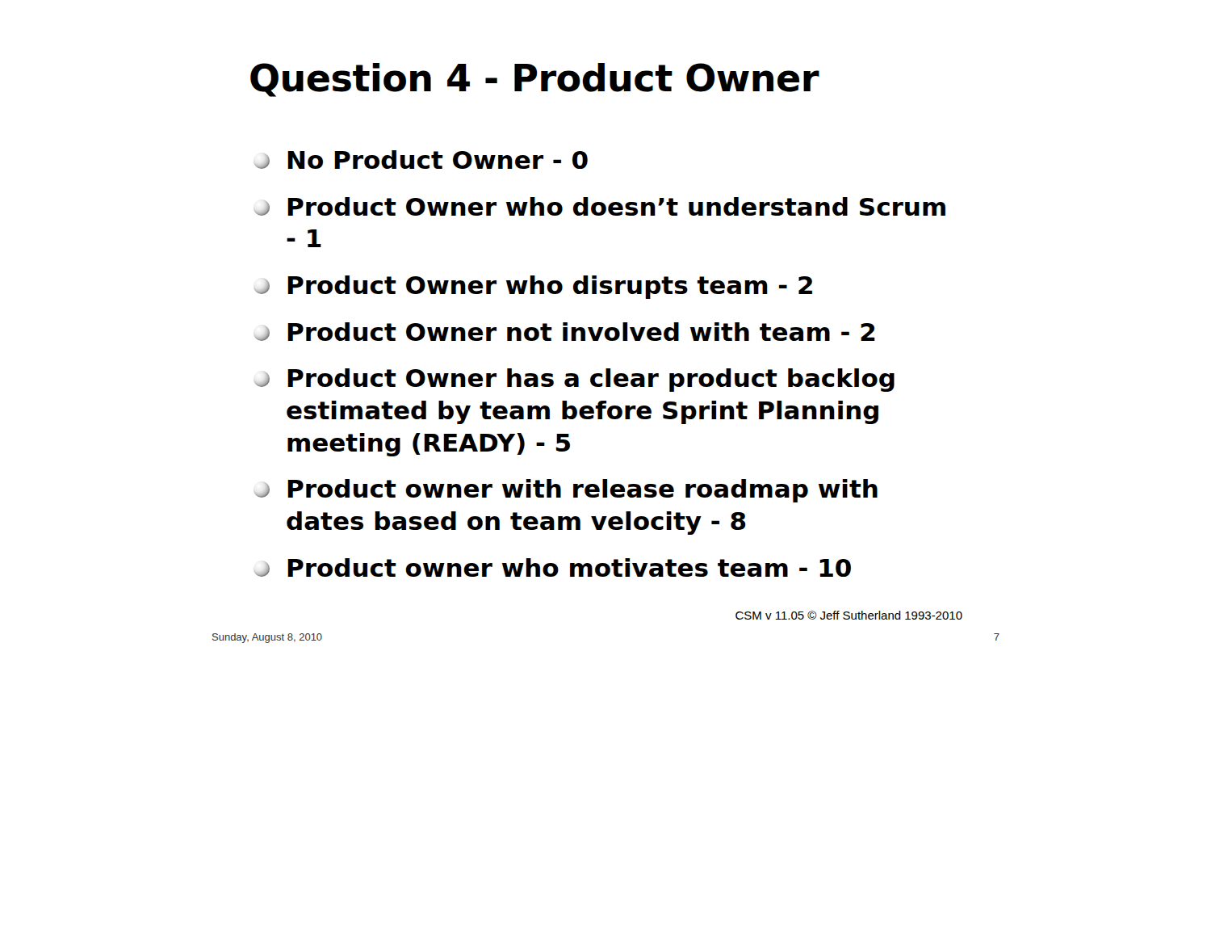Question 4 - Product Owner
No Product Owner - 0
Product Owner who doesn’t understand Scrum - 1
Product Owner who disrupts team - 2
Product Owner not involved with team - 2
Product Owner has a clear product backlog estimated by team before Sprint Planning meeting (READY) - 5
Product owner with release roadmap with dates based on team velocity - 8
Product owner who motivates team - 10
CSM v 11.05 © Jeff Sutherland 1993-2010
Sunday, August 8, 2010 7